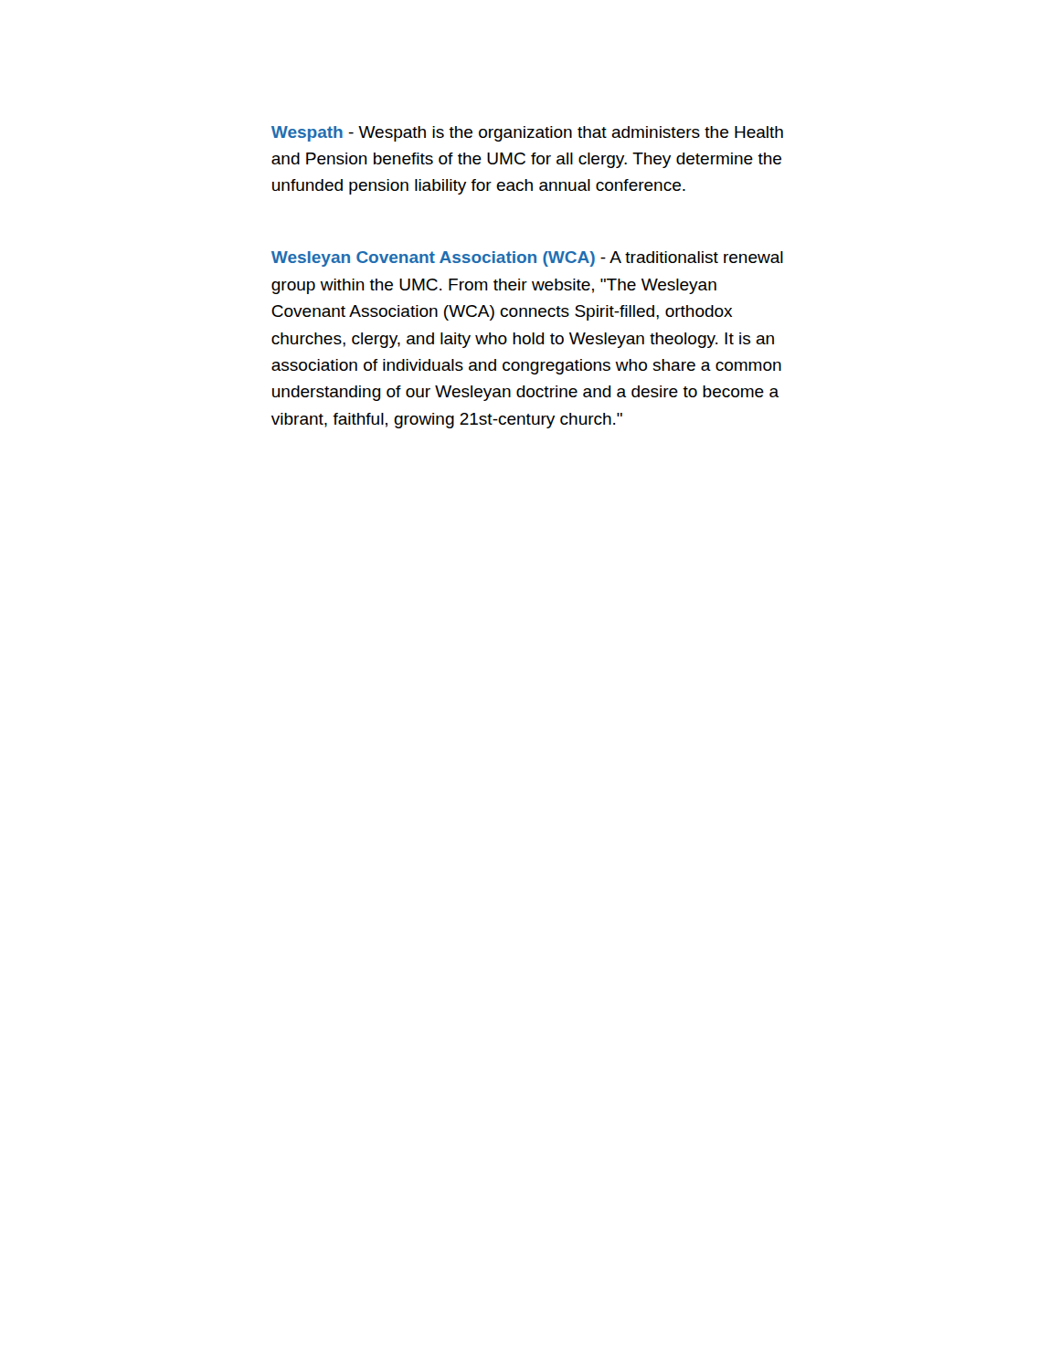Wespath
- Wespath is the organization that administers the Health and Pension benefits of the UMC for all clergy. They determine the unfunded pension liability for each annual conference.
Wesleyan Covenant Association (WCA)
- A traditionalist renewal group within the UMC. From their website, "The Wesleyan Covenant Association (WCA) connects Spirit-filled, orthodox churches, clergy, and laity who hold to Wesleyan theology. It is an association of individuals and congregations who share a common understanding of our Wesleyan doctrine and a desire to become a vibrant, faithful, growing 21st-century church."